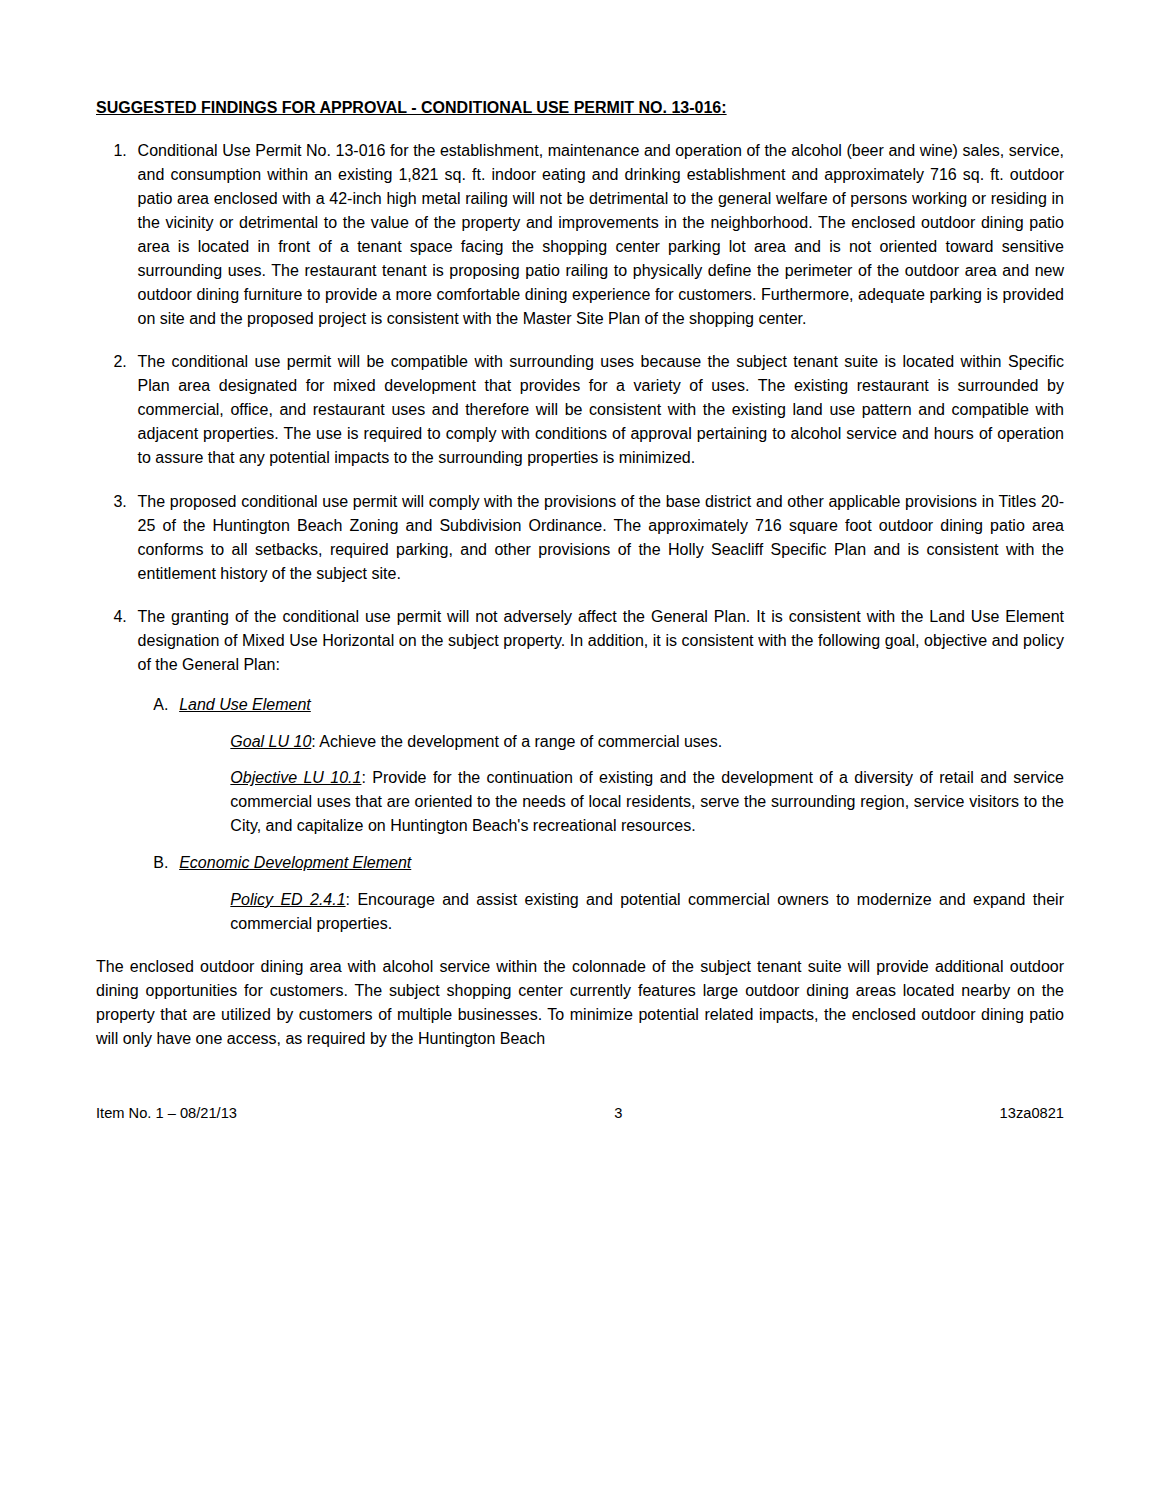SUGGESTED FINDINGS FOR APPROVAL - CONDITIONAL USE PERMIT NO. 13-016:
Conditional Use Permit No. 13-016 for the establishment, maintenance and operation of the alcohol (beer and wine) sales, service, and consumption within an existing 1,821 sq. ft. indoor eating and drinking establishment and approximately 716 sq. ft. outdoor patio area enclosed with a 42-inch high metal railing will not be detrimental to the general welfare of persons working or residing in the vicinity or detrimental to the value of the property and improvements in the neighborhood. The enclosed outdoor dining patio area is located in front of a tenant space facing the shopping center parking lot area and is not oriented toward sensitive surrounding uses. The restaurant tenant is proposing patio railing to physically define the perimeter of the outdoor area and new outdoor dining furniture to provide a more comfortable dining experience for customers. Furthermore, adequate parking is provided on site and the proposed project is consistent with the Master Site Plan of the shopping center.
The conditional use permit will be compatible with surrounding uses because the subject tenant suite is located within Specific Plan area designated for mixed development that provides for a variety of uses. The existing restaurant is surrounded by commercial, office, and restaurant uses and therefore will be consistent with the existing land use pattern and compatible with adjacent properties. The use is required to comply with conditions of approval pertaining to alcohol service and hours of operation to assure that any potential impacts to the surrounding properties is minimized.
The proposed conditional use permit will comply with the provisions of the base district and other applicable provisions in Titles 20-25 of the Huntington Beach Zoning and Subdivision Ordinance. The approximately 716 square foot outdoor dining patio area conforms to all setbacks, required parking, and other provisions of the Holly Seacliff Specific Plan and is consistent with the entitlement history of the subject site.
The granting of the conditional use permit will not adversely affect the General Plan. It is consistent with the Land Use Element designation of Mixed Use Horizontal on the subject property. In addition, it is consistent with the following goal, objective and policy of the General Plan:
Land Use Element
Goal LU 10: Achieve the development of a range of commercial uses.
Objective LU 10.1: Provide for the continuation of existing and the development of a diversity of retail and service commercial uses that are oriented to the needs of local residents, serve the surrounding region, service visitors to the City, and capitalize on Huntington Beach's recreational resources.
Economic Development Element
Policy ED 2.4.1: Encourage and assist existing and potential commercial owners to modernize and expand their commercial properties.
The enclosed outdoor dining area with alcohol service within the colonnade of the subject tenant suite will provide additional outdoor dining opportunities for customers. The subject shopping center currently features large outdoor dining areas located nearby on the property that are utilized by customers of multiple businesses. To minimize potential related impacts, the enclosed outdoor dining patio will only have one access, as required by the Huntington Beach
Item No. 1 – 08/21/13
3
13za0821